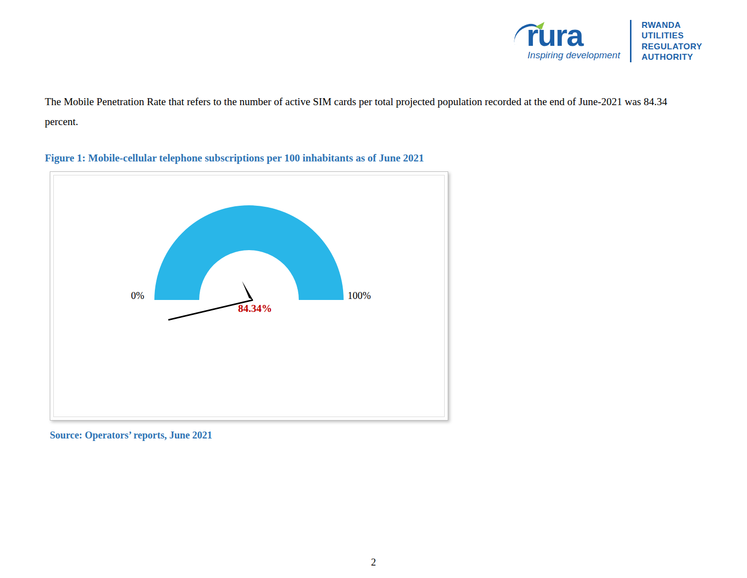rura
Inspiring development
RWANDA
UTILITIES
REGULATORY
AUTHORITY
The Mobile Penetration Rate that refers to the number of active SIM cards per total projected population recorded at the end of June-2021 was 84.34 percent.
Figure 1: Mobile-cellular telephone subscriptions per 100 inhabitants as of June 2021
0%
100%
84.34%
Source: Operators’ reports, June 2021
2